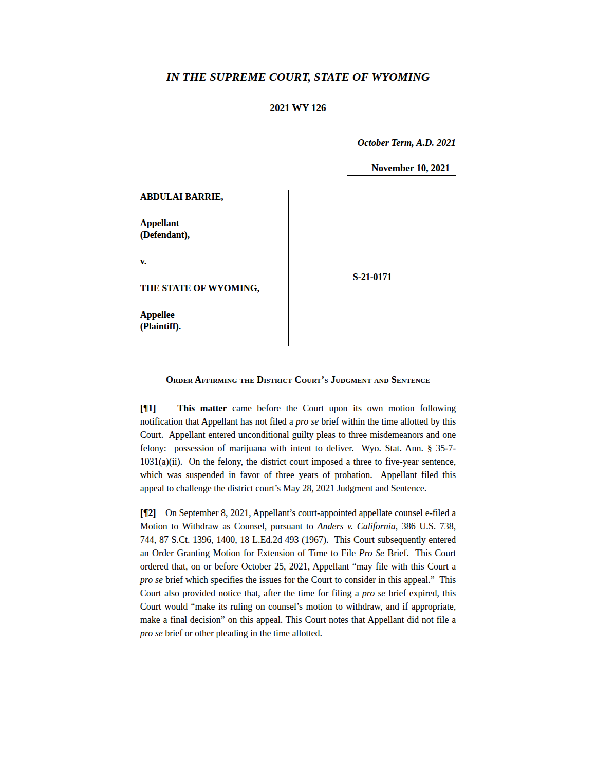IN THE SUPREME COURT, STATE OF WYOMING
2021 WY 126
October Term, A.D. 2021
November 10, 2021
| ABDULAI BARRIE, Appellant (Defendant), v. THE STATE OF WYOMING, Appellee (Plaintiff). | S-21-0171 |
Order Affirming the District Court’s Judgment and Sentence
[¶1] This matter came before the Court upon its own motion following notification that Appellant has not filed a pro se brief within the time allotted by this Court. Appellant entered unconditional guilty pleas to three misdemeanors and one felony: possession of marijuana with intent to deliver. Wyo. Stat. Ann. § 35-7-1031(a)(ii). On the felony, the district court imposed a three to five-year sentence, which was suspended in favor of three years of probation. Appellant filed this appeal to challenge the district court’s May 28, 2021 Judgment and Sentence.
[¶2] On September 8, 2021, Appellant’s court-appointed appellate counsel e-filed a Motion to Withdraw as Counsel, pursuant to Anders v. California, 386 U.S. 738, 744, 87 S.Ct. 1396, 1400, 18 L.Ed.2d 493 (1967). This Court subsequently entered an Order Granting Motion for Extension of Time to File Pro Se Brief. This Court ordered that, on or before October 25, 2021, Appellant “may file with this Court a pro se brief which specifies the issues for the Court to consider in this appeal.” This Court also provided notice that, after the time for filing a pro se brief expired, this Court would “make its ruling on counsel’s motion to withdraw, and if appropriate, make a final decision” on this appeal. This Court notes that Appellant did not file a pro se brief or other pleading in the time allotted.